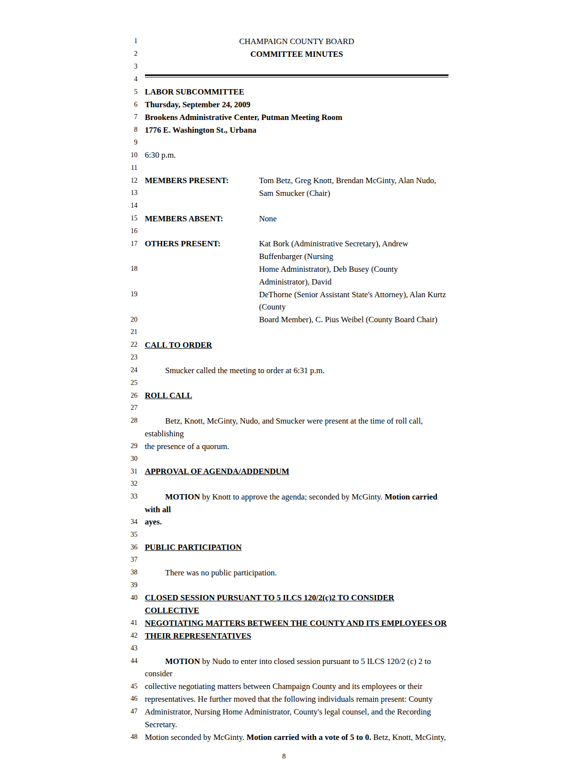1
CHAMPAIGN COUNTY BOARD
2
COMMITTEE MINUTES
3
4
5
LABOR SUBCOMMITTEE
6
Thursday, September 24, 2009
7
Brookens Administrative Center, Putman Meeting Room
8
1776 E. Washington St., Urbana
9
10
6:30 p.m.
11
12
MEMBERS PRESENT:
Tom Betz, Greg Knott, Brendan McGinty, Alan Nudo,
13
Sam Smucker (Chair)
14
15
MEMBERS ABSENT:
None
16
17
OTHERS PRESENT:
Kat Bork (Administrative Secretary), Andrew Buffenbarger (Nursing
18
Home Administrator), Deb Busey (County Administrator), David
19
DeThorne (Senior Assistant State's Attorney), Alan Kurtz (County
20
Board Member), C. Pius Weibel (County Board Chair)
21
22
CALL TO ORDER
23
24
Smucker called the meeting to order at 6:31 p.m.
25
26
ROLL CALL
27
28
Betz, Knott, McGinty, Nudo, and Smucker were present at the time of roll call, establishing
29
the presence of a quorum.
30
31
APPROVAL OF AGENDA/ADDENDUM
32
33
MOTION by Knott to approve the agenda; seconded by McGinty. Motion carried with all
34
ayes.
35
36
PUBLIC PARTICIPATION
37
38
There was no public participation.
39
40
CLOSED SESSION PURSUANT TO 5 ILCS 120/2(c)2 TO CONSIDER COLLECTIVE
41
NEGOTIATING MATTERS BETWEEN THE COUNTY AND ITS EMPLOYEES OR
42
THEIR REPRESENTATIVES
43
44
MOTION by Nudo to enter into closed session pursuant to 5 ILCS 120/2 (c) 2 to consider
45
collective negotiating matters between Champaign County and its employees or their
46
representatives. He further moved that the following individuals remain present: County
47
Administrator, Nursing Home Administrator, County's legal counsel, and the Recording Secretary.
48
Motion seconded by McGinty. Motion carried with a vote of 5 to 0. Betz, Knott, McGinty,
8